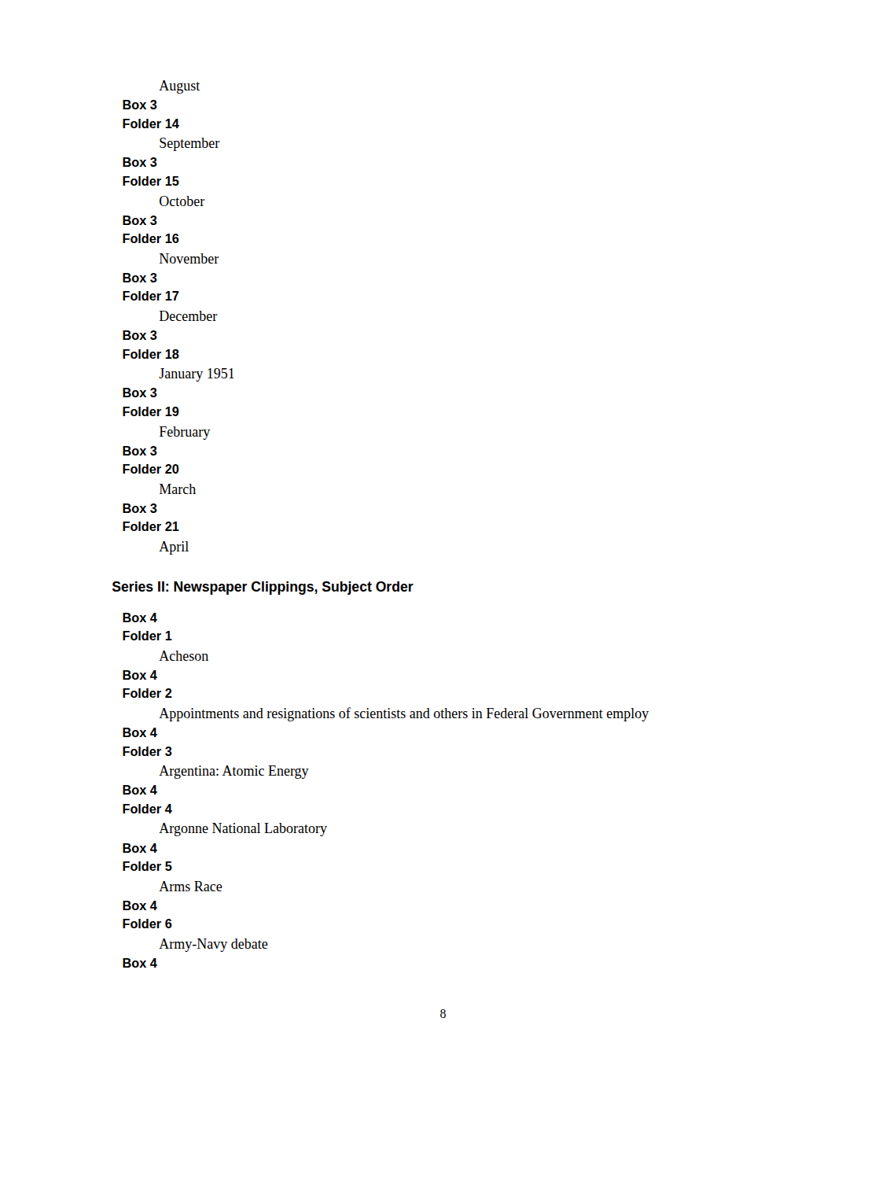August
Box 3
Folder 14
September
Box 3
Folder 15
October
Box 3
Folder 16
November
Box 3
Folder 17
December
Box 3
Folder 18
January 1951
Box 3
Folder 19
February
Box 3
Folder 20
March
Box 3
Folder 21
April
Series II: Newspaper Clippings, Subject Order
Box 4
Folder 1
Acheson
Box 4
Folder 2
Appointments and resignations of scientists and others in Federal Government employ
Box 4
Folder 3
Argentina: Atomic Energy
Box 4
Folder 4
Argonne National Laboratory
Box 4
Folder 5
Arms Race
Box 4
Folder 6
Army-Navy debate
Box 4
8